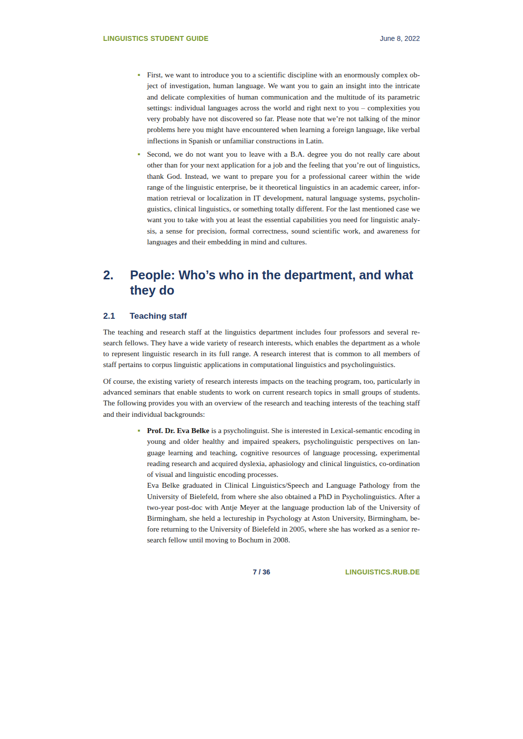LINGUISTICS STUDENT GUIDE
June 8, 2022
First, we want to introduce you to a scientific discipline with an enormously complex object of investigation, human language. We want you to gain an insight into the intricate and delicate complexities of human communication and the multitude of its parametric settings: individual languages across the world and right next to you – complexities you very probably have not discovered so far. Please note that we’re not talking of the minor problems here you might have encountered when learning a foreign language, like verbal inflections in Spanish or unfamiliar constructions in Latin.
Second, we do not want you to leave with a B.A. degree you do not really care about other than for your next application for a job and the feeling that you’re out of linguistics, thank God. Instead, we want to prepare you for a professional career within the wide range of the linguistic enterprise, be it theoretical linguistics in an academic career, information retrieval or localization in IT development, natural language systems, psycholinguistics, clinical linguistics, or something totally different. For the last mentioned case we want you to take with you at least the essential capabilities you need for linguistic analysis, a sense for precision, formal correctness, sound scientific work, and awareness for languages and their embedding in mind and cultures.
2. People: Who’s who in the department, and what they do
2.1 Teaching staff
The teaching and research staff at the linguistics department includes four professors and several research fellows. They have a wide variety of research interests, which enables the department as a whole to represent linguistic research in its full range. A research interest that is common to all members of staff pertains to corpus linguistic applications in computational linguistics and psycholinguistics.
Of course, the existing variety of research interests impacts on the teaching program, too, particularly in advanced seminars that enable students to work on current research topics in small groups of students. The following provides you with an overview of the research and teaching interests of the teaching staff and their individual backgrounds:
Prof. Dr. Eva Belke is a psycholinguist. She is interested in Lexical-semantic encoding in young and older healthy and impaired speakers, psycholinguistic perspectives on language learning and teaching, cognitive resources of language processing, experimental reading research and acquired dyslexia, aphasiology and clinical linguistics, co-ordination of visual and linguistic encoding processes.
Eva Belke graduated in Clinical Linguistics/Speech and Language Pathology from the University of Bielefeld, from where she also obtained a PhD in Psycholinguistics. After a two-year post-doc with Antje Meyer at the language production lab of the University of Birmingham, she held a lectureship in Psychology at Aston University, Birmingham, before returning to the University of Bielefeld in 2005, where she has worked as a senior research fellow until moving to Bochum in 2008.
7 / 36 LINGUISTICS.RUB.DE